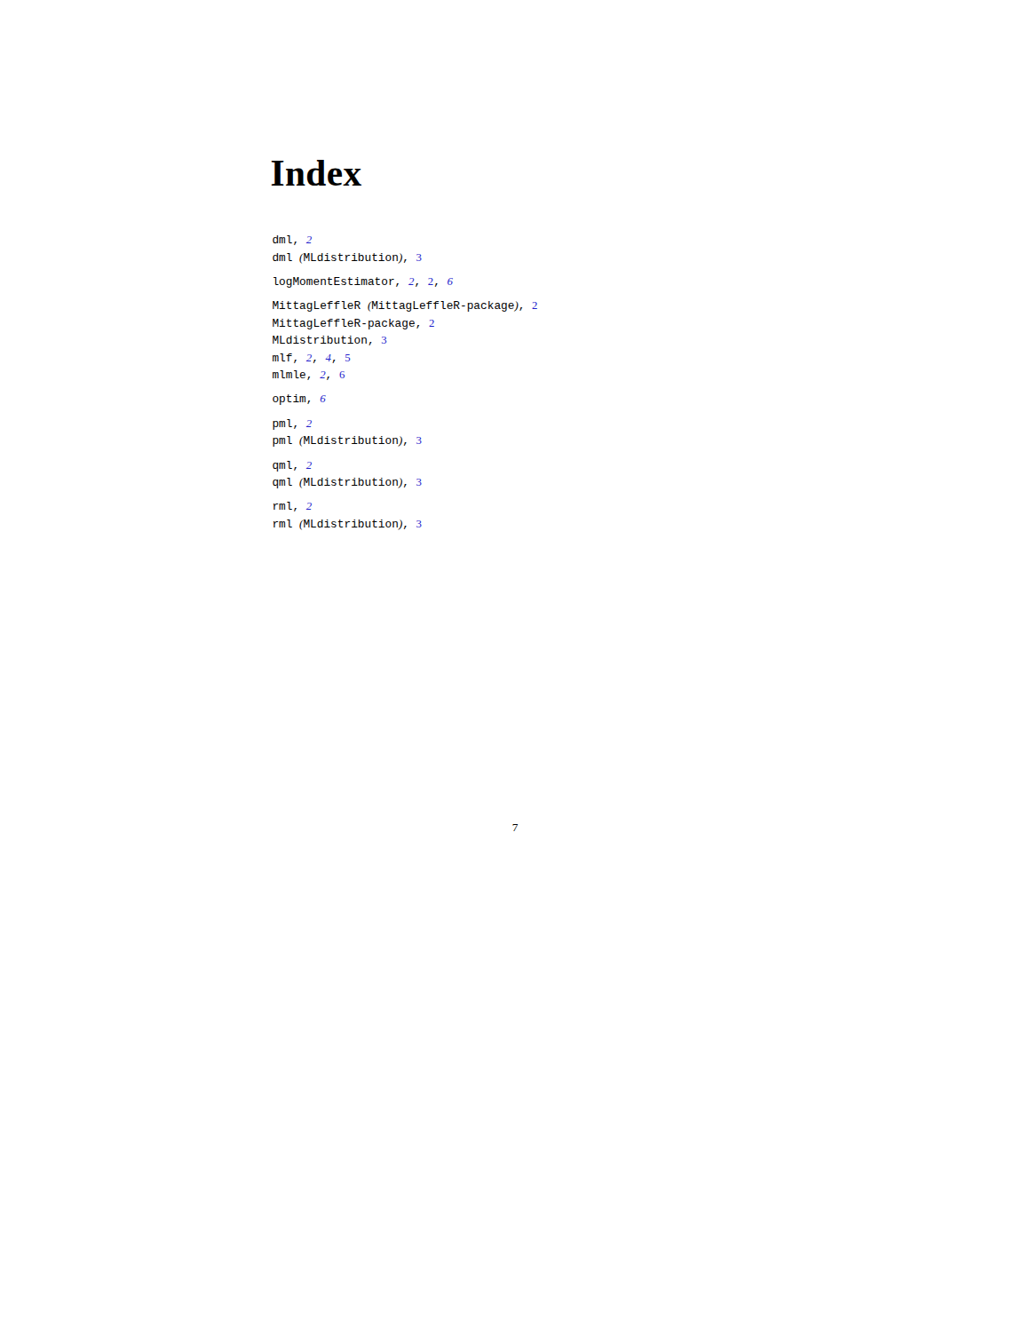Index
dml, 2
dml (MLdistribution), 3
logMomentEstimator, 2, 2, 6
MittagLeffleR (MittagLeffleR-package), 2
MittagLeffleR-package, 2
MLdistribution, 3
mlf, 2, 4, 5
mlmle, 2, 6
optim, 6
pml, 2
pml (MLdistribution), 3
qml, 2
qml (MLdistribution), 3
rml, 2
rml (MLdistribution), 3
7